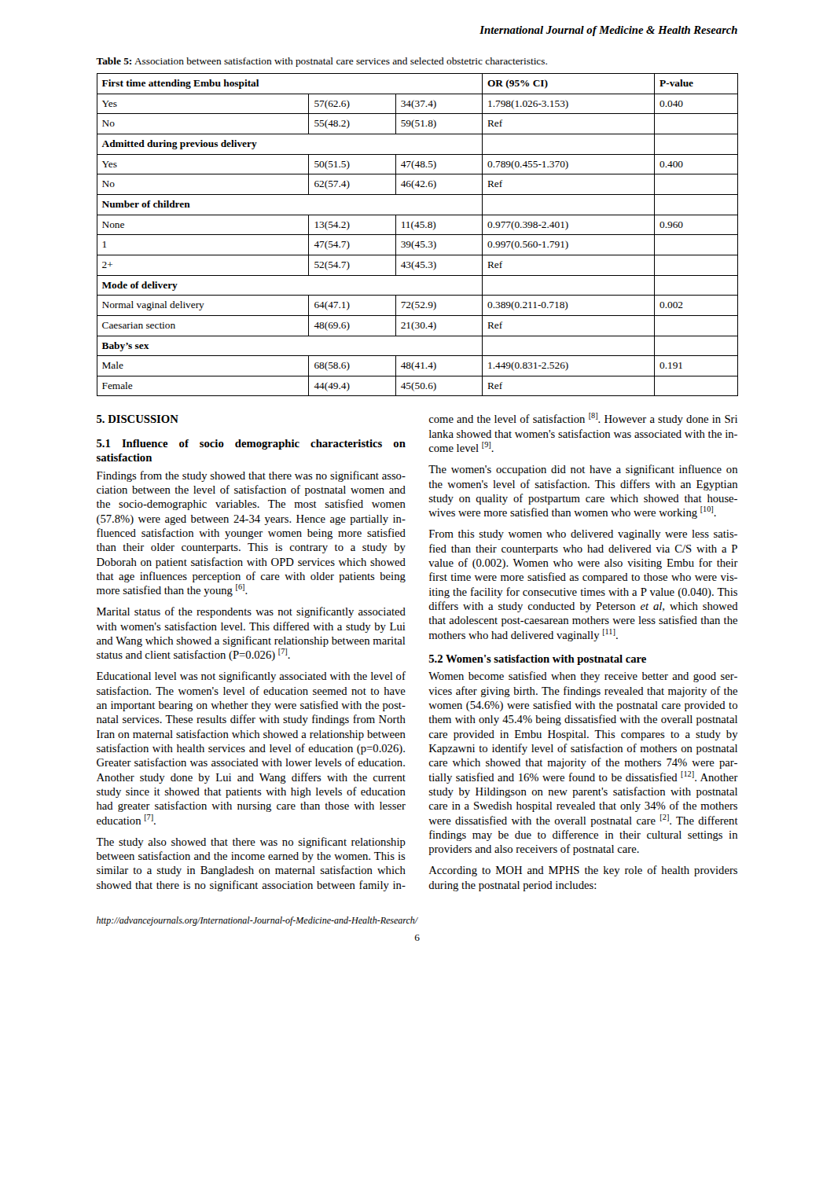International Journal of Medicine & Health Research
Table 5: Association between satisfaction with postnatal care services and selected obstetric characteristics.
| First time attending Embu hospital | OR (95% CI) | P-value |
| --- | --- | --- |
| Yes | 57(62.6) | 34(37.4) | 1.798(1.026-3.153) | 0.040 |
| No | 55(48.2) | 59(51.8) | Ref | |
| Admitted during previous delivery | | |
| Yes | 50(51.5) | 47(48.5) | 0.789(0.455-1.370) | 0.400 |
| No | 62(57.4) | 46(42.6) | Ref | |
| Number of children | | |
| None | 13(54.2) | 11(45.8) | 0.977(0.398-2.401) | 0.960 |
| 1 | 47(54.7) | 39(45.3) | 0.997(0.560-1.791) | |
| 2+ | 52(54.7) | 43(45.3) | Ref | |
| Mode of delivery | | |
| Normal vaginal delivery | 64(47.1) | 72(52.9) | 0.389(0.211-0.718) | 0.002 |
| Caesarian section | 48(69.6) | 21(30.4) | Ref | |
| Baby’s sex | | |
| Male | 68(58.6) | 48(41.4) | 1.449(0.831-2.526) | 0.191 |
| Female | 44(49.4) | 45(50.6) | Ref | |
5. DISCUSSION
5.1 Influence of socio demographic characteristics on satisfaction
Findings from the study showed that there was no significant association between the level of satisfaction of postnatal women and the socio-demographic variables. The most satisfied women (57.8%) were aged between 24-34 years. Hence age partially influenced satisfaction with younger women being more satisfied than their older counterparts. This is contrary to a study by Doborah on patient satisfaction with OPD services which showed that age influences perception of care with older patients being more satisfied than the young [6].
Marital status of the respondents was not significantly associated with women's satisfaction level. This differed with a study by Lui and Wang which showed a significant relationship between marital status and client satisfaction (P=0.026) [7].
Educational level was not significantly associated with the level of satisfaction. The women's level of education seemed not to have an important bearing on whether they were satisfied with the postnatal services. These results differ with study findings from North Iran on maternal satisfaction which showed a relationship between satisfaction with health services and level of education (p=0.026). Greater satisfaction was associated with lower levels of education. Another study done by Lui and Wang differs with the current study since it showed that patients with high levels of education had greater satisfaction with nursing care than those with lesser education [7].
The study also showed that there was no significant relationship between satisfaction and the income earned by the women. This is similar to a study in Bangladesh on maternal satisfaction which showed that there is no significant association between family income and the level of satisfaction [8]. However a study done in Sri lanka showed that women's satisfaction was associated with the income level [9].
The women's occupation did not have a significant influence on the women's level of satisfaction. This differs with an Egyptian study on quality of postpartum care which showed that housewives were more satisfied than women who were working [10].
From this study women who delivered vaginally were less satisfied than their counterparts who had delivered via C/S with a P value of (0.002). Women who were also visiting Embu for their first time were more satisfied as compared to those who were visiting the facility for consecutive times with a P value (0.040). This differs with a study conducted by Peterson et al, which showed that adolescent post-caesarean mothers were less satisfied than the mothers who had delivered vaginally [11].
5.2 Women's satisfaction with postnatal care
Women become satisfied when they receive better and good services after giving birth. The findings revealed that majority of the women (54.6%) were satisfied with the postnatal care provided to them with only 45.4% being dissatisfied with the overall postnatal care provided in Embu Hospital. This compares to a study by Kapzawni to identify level of satisfaction of mothers on postnatal care which showed that majority of the mothers 74% were partially satisfied and 16% were found to be dissatisfied [12]. Another study by Hildingson on new parent's satisfaction with postnatal care in a Swedish hospital revealed that only 34% of the mothers were dissatisfied with the overall postnatal care [2]. The different findings may be due to difference in their cultural settings in providers and also receivers of postnatal care.
According to MOH and MPHS the key role of health providers during the postnatal period includes:
http://advancejournals.org/International-Journal-of-Medicine-and-Health-Research/
6